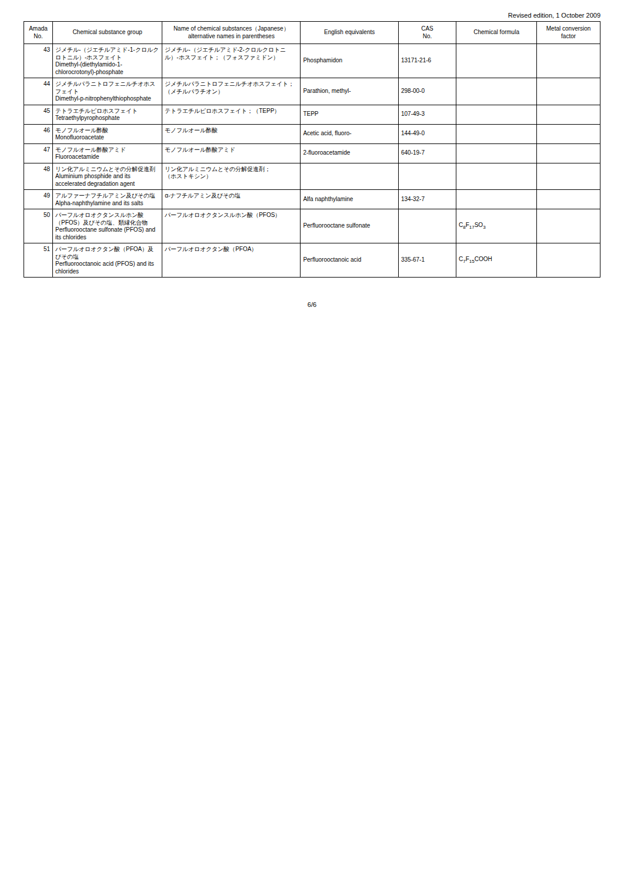Revised edition, 1 October 2009
| Amada No. | Chemical substance group | Name of chemical substances（Japanese） alternative names in parentheses | English equivalents | CAS No. | Chemical formula | Metal conversion factor |
| --- | --- | --- | --- | --- | --- | --- |
| 43 | ジメチル-（ジエチルアミド-1-クロルクロトニル）-ホスフェイト Dimethyl-(diethylamido-1-chlorocrotonyl)-phosphate | ジメチル-（ジエチルアミド-2-クロルクロトニル）-ホスフェイト；（フォスファミドン） | Phosphamidon | 13171-21-6 | | |
| 44 | ジメチルパラニトロフェニルチオホスフェイト Dimethyl-p-nitrophenylthiophosphate | ジメチルパラニトロフェニルチオホスフェイト；（メチルパラチオン） | Parathion, methyl- | 298-00-0 | | |
| 45 | テトラエチルピロホスフェイト Tetraethylpyrophosphate | テトラエチルピロホスフェイト；（TEPP） | TEPP | 107-49-3 | | |
| 46 | モノフルオール酢酸 Monofluoroacetate | モノフルオール酢酸 | Acetic acid, fluoro- | 144-49-0 | | |
| 47 | モノフルオール酢酸アミド Fluoroacetamide | モノフルオール酢酸アミド | 2-fluoroacetamide | 640-19-7 | | |
| 48 | リン化アルミニウムとその分解促進剤 Aluminium phosphide and its accelerated degradation agent | リン化アルミニウムとその分解促進剤； （ホストキシン） | | | | |
| 49 | アルファーナフチルアミン及びその塩 Alpha-naphthylamine and its salts | α-ナフチルアミン及びその塩 | Alfa naphthylamine | 134-32-7 | | |
| 50 | パーフルオロオクタンスルホン酸（PFOS）及びその塩、類縁化合物 Perfluorooctane sulfonate (PFOS) and its chlorides | パーフルオロオクタンスルホン酸（PFOS） | Perfluorooctane sulfonate | | C 8 F 17 SO 3 | |
| 51 | パーフルオロオクタン酸（PFOA）及びその塩 Perfluorooctanoic acid (PFOS) and its chlorides | パーフルオロオクタン酸（PFOA） | Perfluorooctanoic acid | 335-67-1 | C 7 F 15 COOH | |
6/6